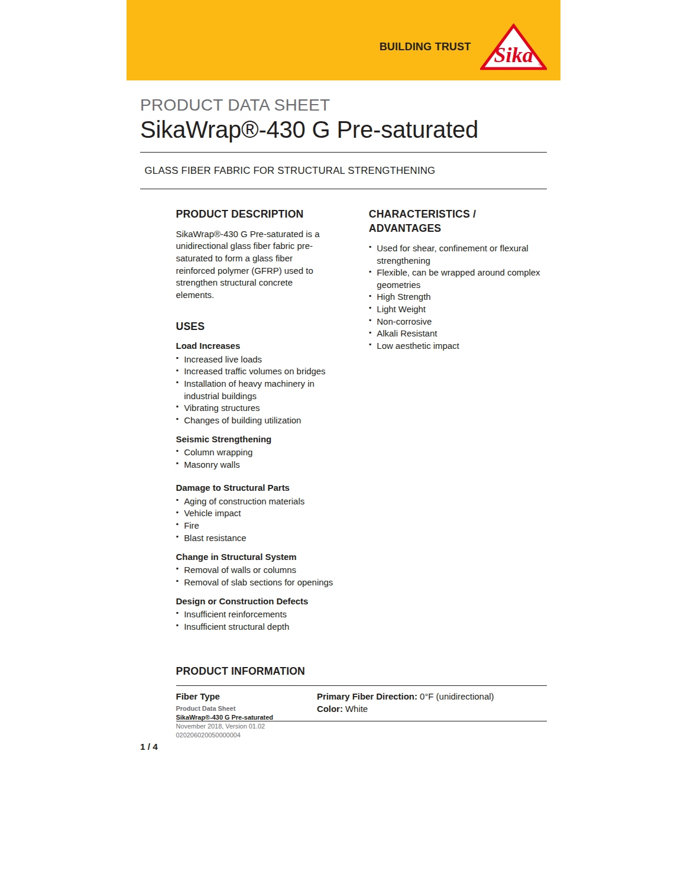BUILDING TRUST
Sika ®
PRODUCT DATA SHEET
SikaWrap®-430 G Pre-saturated
Glass fiber fabric for structural strengthening
PRODUCT DESCRIPTION
SikaWrap®-430 G Pre-saturated is a unidirectional glass fiber fabric pre-saturated to form a glass fiber reinforced polymer (GFRP) used to strengthen structural concrete elements.
USES
Load Increases
Increased live loads
Increased traffic volumes on bridges
Installation of heavy machinery in industrial buildings
Vibrating structures
Changes of building utilization
Seismic Strengthening
Column wrapping
Masonry walls
Damage to Structural Parts
Aging of construction materials
Vehicle impact
Fire
Blast resistance
Change in Structural System
Removal of walls or columns
Removal of slab sections for openings
Design or Construction Defects
Insufficient reinforcements
Insufficient structural depth
CHARACTERISTICS / ADVANTAGES
Used for shear, confinement or flexural strengthening
Flexible, can be wrapped around complex geometries
High Strength
Light Weight
Non-corrosive
Alkali Resistant
Low aesthetic impact
PRODUCT INFORMATION
| Fiber Type | Primary Fiber Direction: 0°F (unidirectional) Color: White |
Product Data Sheet
SikaWrap®-430 G Pre-saturated
November 2018, Version 01.02
020206020050000004
1 / 4